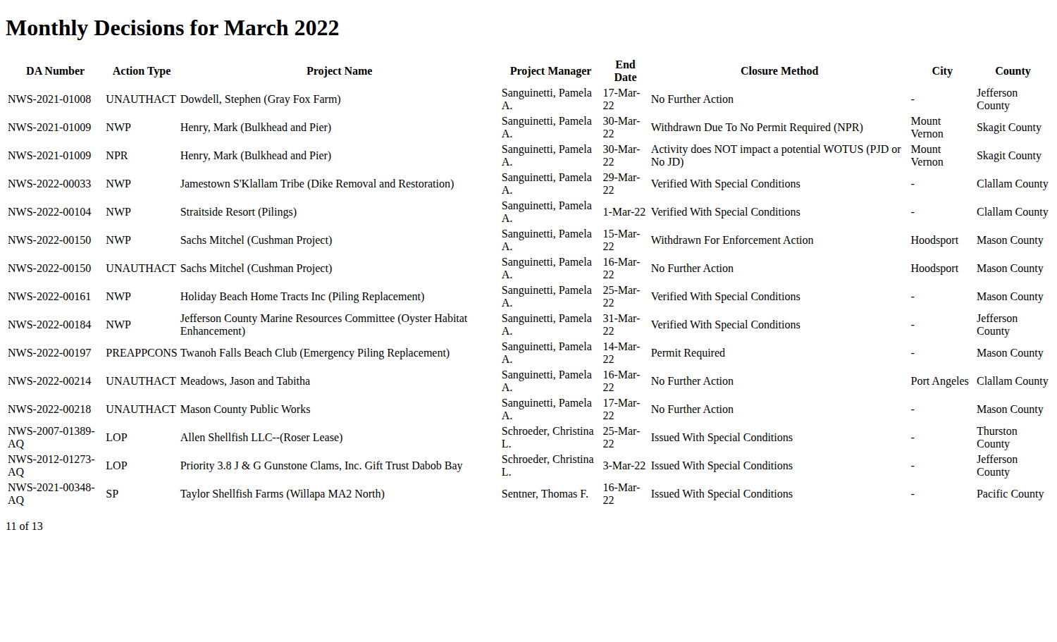Monthly Decisions for March 2022
| DA Number | Action Type | Project Name | Project Manager | End Date | Closure Method | City | County |
| --- | --- | --- | --- | --- | --- | --- | --- |
| NWS-2021-01008 | UNAUTHACT | Dowdell, Stephen (Gray Fox Farm) | Sanguinetti, Pamela A. | 17-Mar-22 | No Further Action | - | Jefferson County |
| NWS-2021-01009 | NWP | Henry, Mark (Bulkhead and Pier) | Sanguinetti, Pamela A. | 30-Mar-22 | Withdrawn Due To No Permit Required (NPR) | Mount Vernon | Skagit County |
| NWS-2021-01009 | NPR | Henry, Mark (Bulkhead and Pier) | Sanguinetti, Pamela A. | 30-Mar-22 | Activity does NOT impact a potential WOTUS (PJD or No JD) | Mount Vernon | Skagit County |
| NWS-2022-00033 | NWP | Jamestown S'Klallam Tribe (Dike Removal and Restoration) | Sanguinetti, Pamela A. | 29-Mar-22 | Verified With Special Conditions | - | Clallam County |
| NWS-2022-00104 | NWP | Straitside Resort (Pilings) | Sanguinetti, Pamela A. | 1-Mar-22 | Verified With Special Conditions | - | Clallam County |
| NWS-2022-00150 | NWP | Sachs Mitchel (Cushman Project) | Sanguinetti, Pamela A. | 15-Mar-22 | Withdrawn For Enforcement Action | Hoodsport | Mason County |
| NWS-2022-00150 | UNAUTHACT | Sachs Mitchel (Cushman Project) | Sanguinetti, Pamela A. | 16-Mar-22 | No Further Action | Hoodsport | Mason County |
| NWS-2022-00161 | NWP | Holiday Beach Home Tracts Inc (Piling Replacement) | Sanguinetti, Pamela A. | 25-Mar-22 | Verified With Special Conditions | - | Mason County |
| NWS-2022-00184 | NWP | Jefferson County Marine Resources Committee (Oyster Habitat Enhancement) | Sanguinetti, Pamela A. | 31-Mar-22 | Verified With Special Conditions | - | Jefferson County |
| NWS-2022-00197 | PREAPPCONS | Twanoh Falls Beach Club (Emergency Piling Replacement) | Sanguinetti, Pamela A. | 14-Mar-22 | Permit Required | - | Mason County |
| NWS-2022-00214 | UNAUTHACT | Meadows, Jason and Tabitha | Sanguinetti, Pamela A. | 16-Mar-22 | No Further Action | Port Angeles | Clallam County |
| NWS-2022-00218 | UNAUTHACT | Mason County Public Works | Sanguinetti, Pamela A. | 17-Mar-22 | No Further Action | - | Mason County |
| NWS-2007-01389-AQ | LOP | Allen Shellfish LLC--(Roser Lease) | Schroeder, Christina L. | 25-Mar-22 | Issued With Special Conditions | - | Thurston County |
| NWS-2012-01273-AQ | LOP | Priority 3.8 J & G Gunstone Clams, Inc. Gift Trust Dabob Bay | Schroeder, Christina L. | 3-Mar-22 | Issued With Special Conditions | - | Jefferson County |
| NWS-2021-00348-AQ | SP | Taylor Shellfish Farms (Willapa MA2 North) | Sentner, Thomas F. | 16-Mar-22 | Issued With Special Conditions | - | Pacific County |
11 of 13